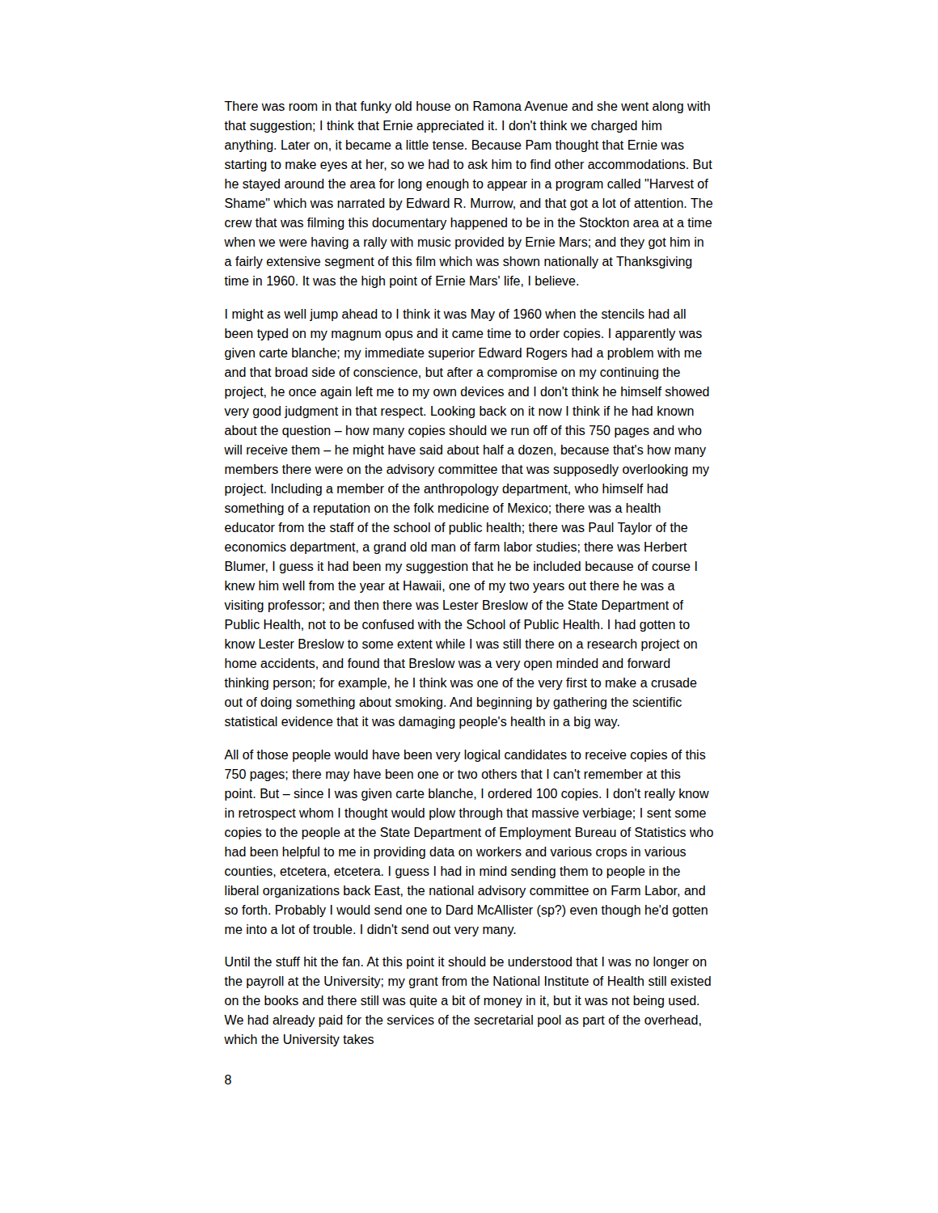There was room in that funky old house on Ramona Avenue and she went along with that suggestion; I think that Ernie appreciated it. I don't think we charged him anything. Later on, it became a little tense. Because Pam thought that Ernie was starting to make eyes at her, so we had to ask him to find other accommodations. But he stayed around the area for long enough to appear in a program called "Harvest of Shame" which was narrated by Edward R. Murrow, and that got a lot of attention. The crew that was filming this documentary happened to be in the Stockton area at a time when we were having a rally with music provided by Ernie Mars; and they got him in a fairly extensive segment of this film which was shown nationally at Thanksgiving time in 1960. It was the high point of Ernie Mars' life, I believe.
I might as well jump ahead to I think it was May of 1960 when the stencils had all been typed on my magnum opus and it came time to order copies. I apparently was given carte blanche; my immediate superior Edward Rogers had a problem with me and that broad side of conscience, but after a compromise on my continuing the project, he once again left me to my own devices and I don't think he himself showed very good judgment in that respect. Looking back on it now I think if he had known about the question – how many copies should we run off of this 750 pages and who will receive them – he might have said about half a dozen, because that's how many members there were on the advisory committee that was supposedly overlooking my project. Including a member of the anthropology department, who himself had something of a reputation on the folk medicine of Mexico; there was a health educator from the staff of the school of public health; there was Paul Taylor of the economics department, a grand old man of farm labor studies; there was Herbert Blumer, I guess it had been my suggestion that he be included because of course I knew him well from the year at Hawaii, one of my two years out there he was a visiting professor; and then there was Lester Breslow of the State Department of Public Health, not to be confused with the School of Public Health. I had gotten to know Lester Breslow to some extent while I was still there on a research project on home accidents, and found that Breslow was a very open minded and forward thinking person; for example, he I think was one of the very first to make a crusade out of doing something about smoking. And beginning by gathering the scientific statistical evidence that it was damaging people's health in a big way.
All of those people would have been very logical candidates to receive copies of this 750 pages; there may have been one or two others that I can't remember at this point. But – since I was given carte blanche, I ordered 100 copies. I don't really know in retrospect whom I thought would plow through that massive verbiage; I sent some copies to the people at the State Department of Employment Bureau of Statistics who had been helpful to me in providing data on workers and various crops in various counties, etcetera, etcetera. I guess I had in mind sending them to people in the liberal organizations back East, the national advisory committee on Farm Labor, and so forth. Probably I would send one to Dard McAllister (sp?) even though he'd gotten me into a lot of trouble. I didn't send out very many.
Until the stuff hit the fan. At this point it should be understood that I was no longer on the payroll at the University; my grant from the National Institute of Health still existed on the books and there still was quite a bit of money in it, but it was not being used. We had already paid for the services of the secretarial pool as part of the overhead, which the University takes
8